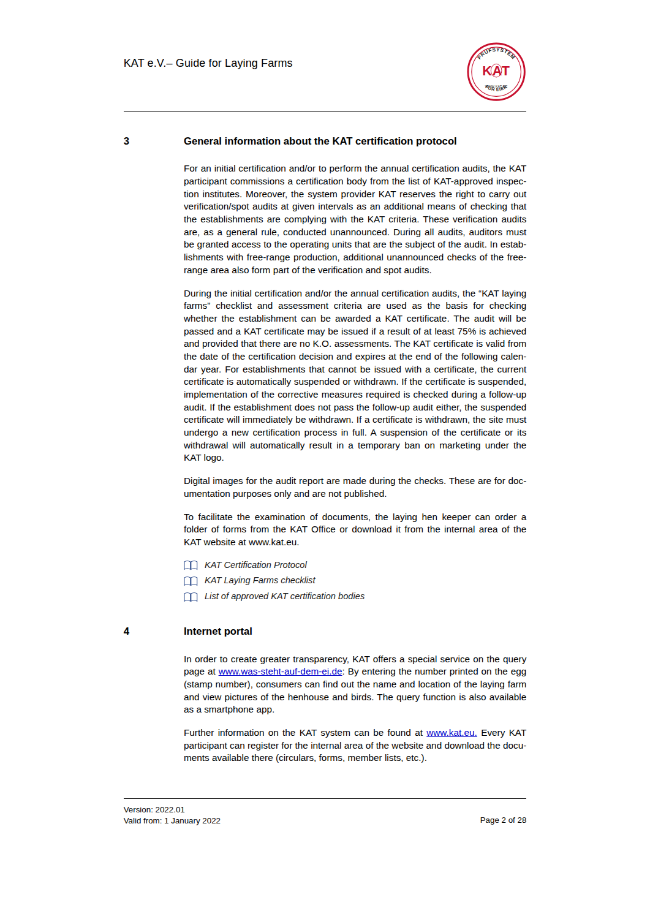KAT e.V.– Guide for Laying Farms
KAT logo PRÜFSYSTEM FÜR EIER KAT WWW.KAT.EC
3
General information about the KAT certification protocol
For an initial certification and/or to perform the annual certification audits, the KAT participant commissions a certification body from the list of KAT-approved inspection institutes. Moreover, the system provider KAT reserves the right to carry out verification/spot audits at given intervals as an additional means of checking that the establishments are complying with the KAT criteria. These verification audits are, as a general rule, conducted unannounced. During all audits, auditors must be granted access to the operating units that are the subject of the audit. In establishments with free-range production, additional unannounced checks of the free-range area also form part of the verification and spot audits.
During the initial certification and/or the annual certification audits, the “KAT laying farms” checklist and assessment criteria are used as the basis for checking whether the establishment can be awarded a KAT certificate. The audit will be passed and a KAT certificate may be issued if a result of at least 75% is achieved and provided that there are no K.O. assessments. The KAT certificate is valid from the date of the certification decision and expires at the end of the following calendar year. For establishments that cannot be issued with a certificate, the current certificate is automatically suspended or withdrawn. If the certificate is suspended, implementation of the corrective measures required is checked during a follow-up audit. If the establishment does not pass the follow-up audit either, the suspended certificate will immediately be withdrawn. If a certificate is withdrawn, the site must undergo a new certification process in full. A suspension of the certificate or its withdrawal will automatically result in a temporary ban on marketing under the KAT logo.
Digital images for the audit report are made during the checks. These are for documentation purposes only and are not published.
To facilitate the examination of documents, the laying hen keeper can order a folder of forms from the KAT Office or download it from the internal area of the KAT website at www.kat.eu.
KAT Certification Protocol
KAT Laying Farms checklist
List of approved KAT certification bodies
4
Internet portal
In order to create greater transparency, KAT offers a special service on the query page at www.was-steht-auf-dem-ei.de: By entering the number printed on the egg (stamp number), consumers can find out the name and location of the laying farm and view pictures of the henhouse and birds. The query function is also available as a smartphone app.
Further information on the KAT system can be found at www.kat.eu. Every KAT participant can register for the internal area of the website and download the documents available there (circulars, forms, member lists, etc.).
Version: 2022.01
Valid from: 1 January 2022
Page 2 of 28